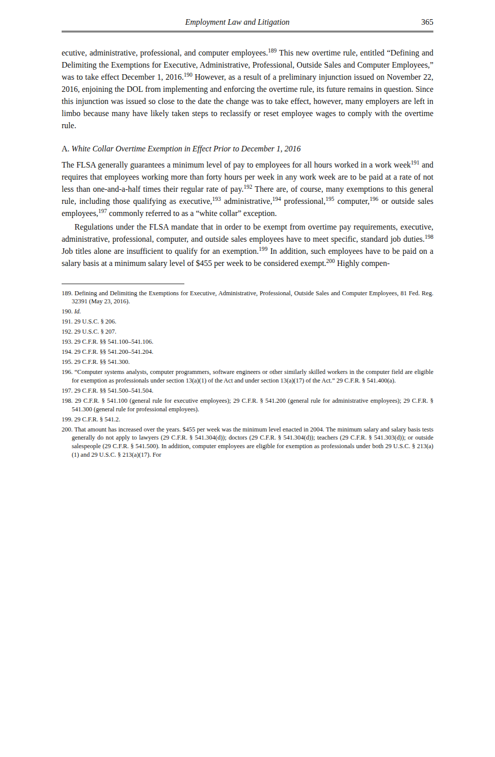Employment Law and Litigation 365
ecutive, administrative, professional, and computer employees.189 This new overtime rule, entitled “Defining and Delimiting the Exemptions for Executive, Administrative, Professional, Outside Sales and Computer Employees,” was to take effect December 1, 2016.190 However, as a result of a preliminary injunction issued on November 22, 2016, enjoining the DOL from implementing and enforcing the overtime rule, its future remains in question. Since this injunction was issued so close to the date the change was to take effect, however, many employers are left in limbo because many have likely taken steps to reclassify or reset employee wages to comply with the overtime rule.
A. White Collar Overtime Exemption in Effect Prior to December 1, 2016
The FLSA generally guarantees a minimum level of pay to employees for all hours worked in a work week191 and requires that employees working more than forty hours per week in any work week are to be paid at a rate of not less than one-and-a-half times their regular rate of pay.192 There are, of course, many exemptions to this general rule, including those qualifying as executive,193 administrative,194 professional,195 computer,196 or outside sales employees,197 commonly referred to as a “white collar” exception.
Regulations under the FLSA mandate that in order to be exempt from overtime pay requirements, executive, administrative, professional, computer, and outside sales employees have to meet specific, standard job duties.198 Job titles alone are insufficient to qualify for an exemption.199 In addition, such employees have to be paid on a salary basis at a minimum salary level of $455 per week to be considered exempt.200 Highly compen-
189. Defining and Delimiting the Exemptions for Executive, Administrative, Professional, Outside Sales and Computer Employees, 81 Fed. Reg. 32391 (May 23, 2016).
190. Id.
191. 29 U.S.C. § 206.
192. 29 U.S.C. § 207.
193. 29 C.F.R. §§ 541.100–541.106.
194. 29 C.F.R. §§ 541.200–541.204.
195. 29 C.F.R. §§ 541.300.
196. “Computer systems analysts, computer programmers, software engineers or other similarly skilled workers in the computer field are eligible for exemption as professionals under section 13(a)(1) of the Act and under section 13(a)(17) of the Act.” 29 C.F.R. § 541.400(a).
197. 29 C.F.R. §§ 541.500–541.504.
198. 29 C.F.R. § 541.100 (general rule for executive employees); 29 C.F.R. § 541.200 (general rule for administrative employees); 29 C.F.R. § 541.300 (general rule for professional employees).
199. 29 C.F.R. § 541.2.
200. That amount has increased over the years. $455 per week was the minimum level enacted in 2004. The minimum salary and salary basis tests generally do not apply to lawyers (29 C.F.R. § 541.304(d)); doctors (29 C.F.R. § 541.304(d)); teachers (29 C.F.R. § 541.303(d)); or outside salespeople (29 C.F.R. § 541.500). In addition, computer employees are eligible for exemption as professionals under both 29 U.S.C. § 213(a)(1) and 29 U.S.C. § 213(a)(17). For